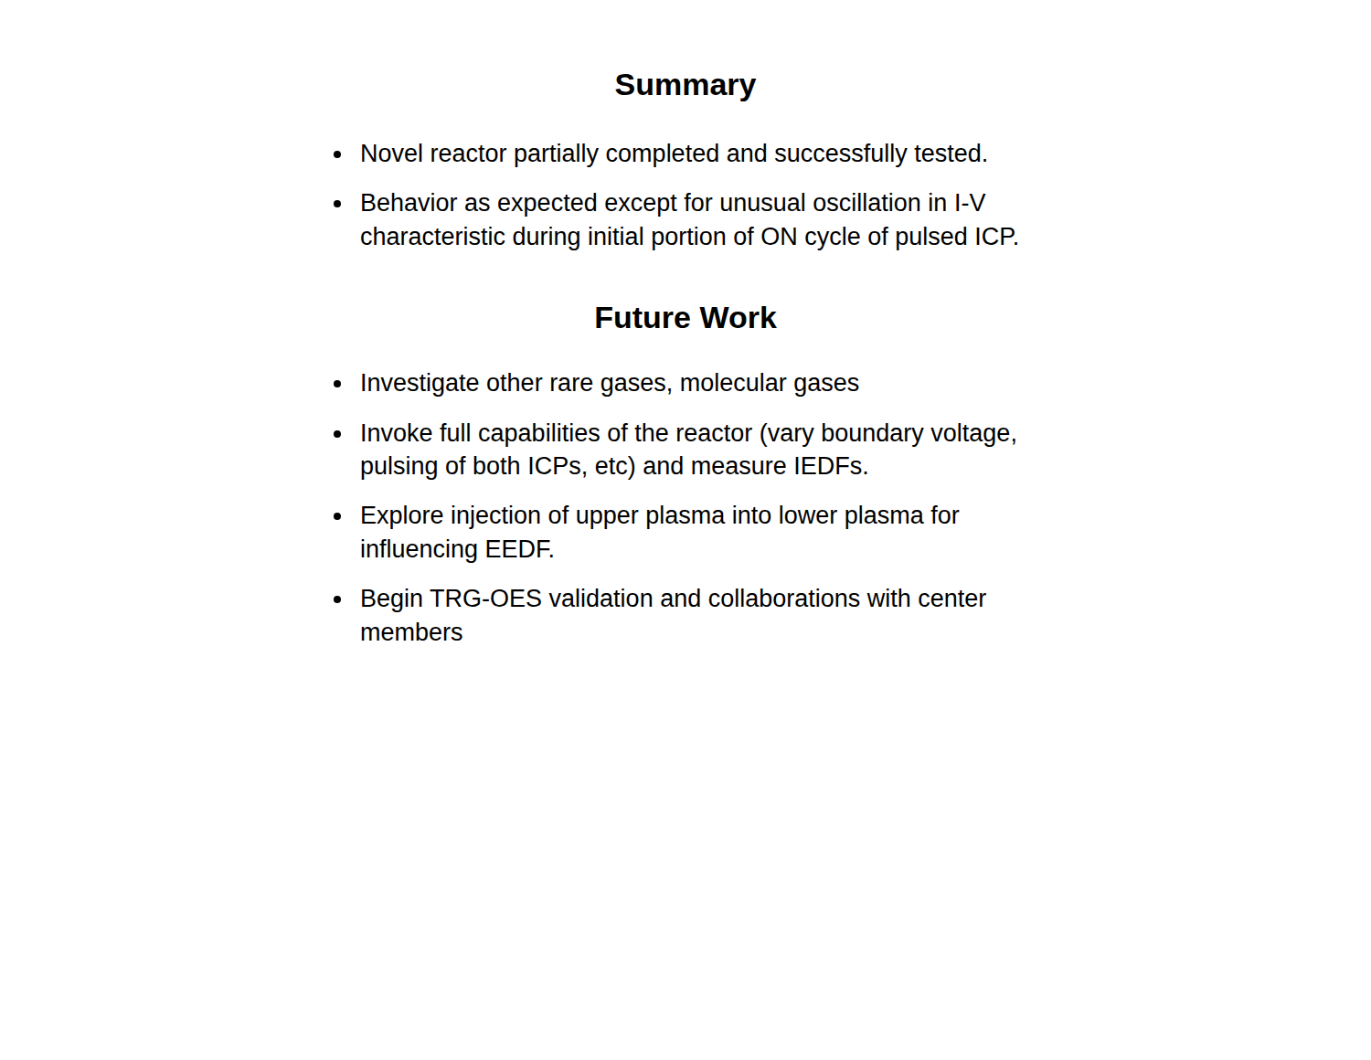Summary
Novel reactor partially completed and successfully tested.
Behavior as expected except for unusual oscillation in I-V characteristic during initial portion of ON cycle of pulsed ICP.
Future Work
Investigate other rare gases, molecular gases
Invoke full capabilities of the reactor (vary boundary voltage, pulsing of both ICPs, etc) and measure IEDFs.
Explore injection of upper plasma into lower plasma for influencing EEDF.
Begin TRG-OES validation and collaborations with center members